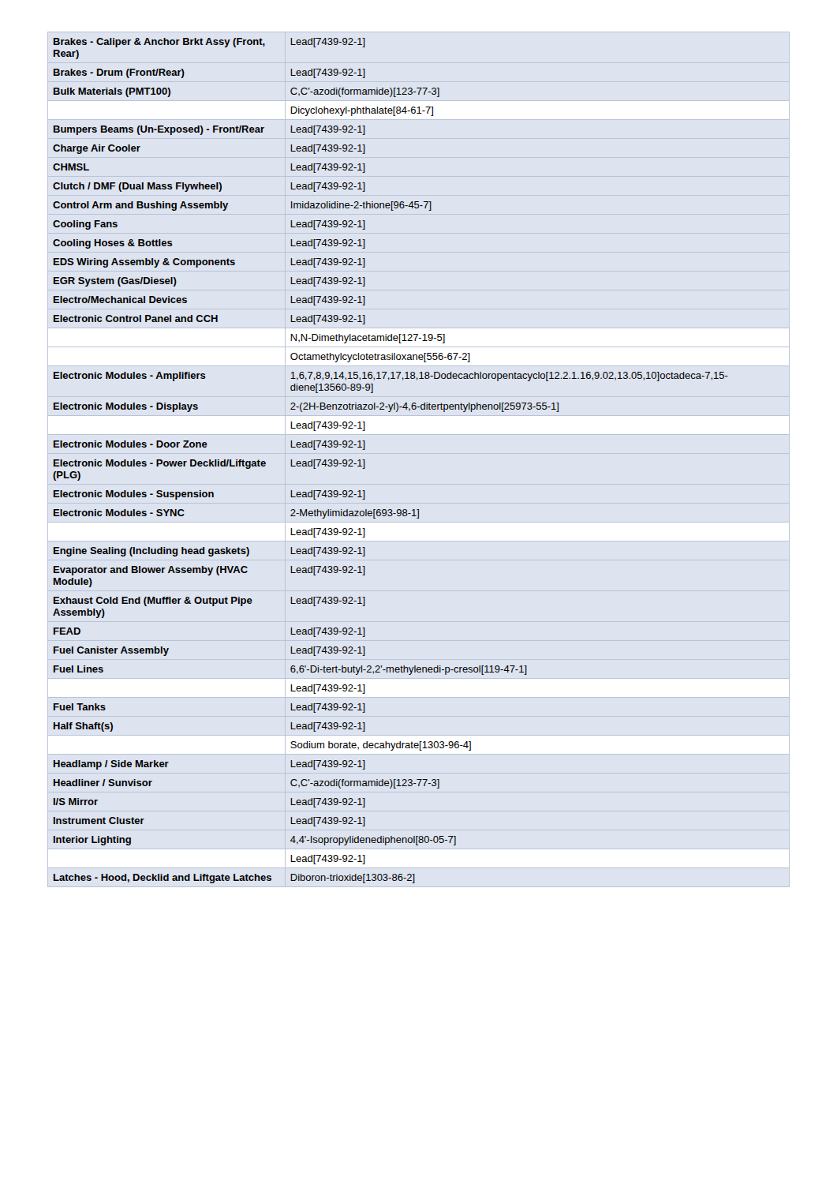| Brakes - Caliper & Anchor Brkt Assy (Front, Rear) | Lead[7439-92-1] |
| Brakes - Drum (Front/Rear) | Lead[7439-92-1] |
| Bulk Materials (PMT100) | C,C'-azodi(formamide)[123-77-3] |
| | Dicyclohexyl-phthalate[84-61-7] |
| Bumpers Beams (Un-Exposed) - Front/Rear | Lead[7439-92-1] |
| Charge Air Cooler | Lead[7439-92-1] |
| CHMSL | Lead[7439-92-1] |
| Clutch / DMF (Dual Mass Flywheel) | Lead[7439-92-1] |
| Control Arm and Bushing Assembly | Imidazolidine-2-thione[96-45-7] |
| Cooling Fans | Lead[7439-92-1] |
| Cooling Hoses & Bottles | Lead[7439-92-1] |
| EDS Wiring Assembly & Components | Lead[7439-92-1] |
| EGR System (Gas/Diesel) | Lead[7439-92-1] |
| Electro/Mechanical Devices | Lead[7439-92-1] |
| Electronic Control Panel and CCH | Lead[7439-92-1] |
| | N,N-Dimethylacetamide[127-19-5] |
| | Octamethylcyclotetrasiloxane[556-67-2] |
| Electronic Modules - Amplifiers | 1,6,7,8,9,14,15,16,17,17,18,18-Dodecachloropentacyclo[12.2.1.16,9.02,13.05,10]octadeca-7,15-diene[13560-89-9] |
| Electronic Modules - Displays | 2-(2H-Benzotriazol-2-yl)-4,6-ditertpentylphenol[25973-55-1] |
| | Lead[7439-92-1] |
| Electronic Modules - Door Zone | Lead[7439-92-1] |
| Electronic Modules - Power Decklid/Liftgate (PLG) | Lead[7439-92-1] |
| Electronic Modules - Suspension | Lead[7439-92-1] |
| Electronic Modules - SYNC | 2-Methylimidazole[693-98-1] |
| | Lead[7439-92-1] |
| Engine Sealing (Including head gaskets) | Lead[7439-92-1] |
| Evaporator and Blower Assemby (HVAC Module) | Lead[7439-92-1] |
| Exhaust Cold End (Muffler & Output Pipe Assembly) | Lead[7439-92-1] |
| FEAD | Lead[7439-92-1] |
| Fuel Canister Assembly | Lead[7439-92-1] |
| Fuel Lines | 6,6'-Di-tert-butyl-2,2'-methylenedi-p-cresol[119-47-1] |
| | Lead[7439-92-1] |
| Fuel Tanks | Lead[7439-92-1] |
| Half Shaft(s) | Lead[7439-92-1] |
| | Sodium borate, decahydrate[1303-96-4] |
| Headlamp / Side Marker | Lead[7439-92-1] |
| Headliner / Sunvisor | C,C'-azodi(formamide)[123-77-3] |
| I/S Mirror | Lead[7439-92-1] |
| Instrument Cluster | Lead[7439-92-1] |
| Interior Lighting | 4,4'-Isopropylidenediphenol[80-05-7] |
| | Lead[7439-92-1] |
| Latches - Hood, Decklid and Liftgate Latches | Diboron-trioxide[1303-86-2] |